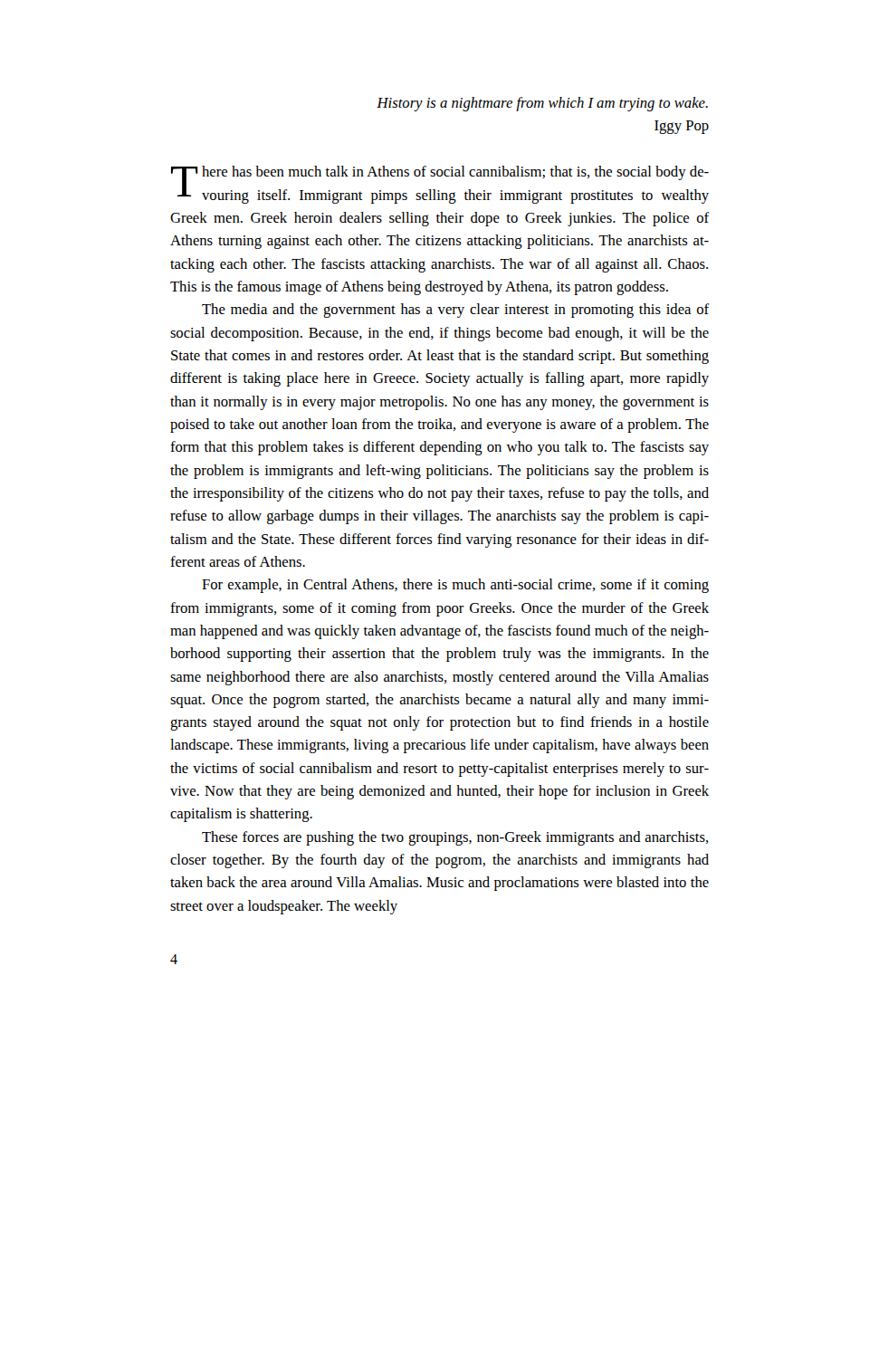History is a nightmare from which I am trying to wake. Iggy Pop
There has been much talk in Athens of social cannibalism; that is, the social body devouring itself. Immigrant pimps selling their immigrant prostitutes to wealthy Greek men. Greek heroin dealers selling their dope to Greek junkies. The police of Athens turning against each other. The citizens attacking politicians. The anarchists attacking each other. The fascists attacking anarchists. The war of all against all. Chaos. This is the famous image of Athens being destroyed by Athena, its patron goddess.
The media and the government has a very clear interest in promoting this idea of social decomposition. Because, in the end, if things become bad enough, it will be the State that comes in and restores order. At least that is the standard script. But something different is taking place here in Greece. Society actually is falling apart, more rapidly than it normally is in every major metropolis. No one has any money, the government is poised to take out another loan from the troika, and everyone is aware of a problem. The form that this problem takes is different depending on who you talk to. The fascists say the problem is immigrants and left-wing politicians. The politicians say the problem is the irresponsibility of the citizens who do not pay their taxes, refuse to pay the tolls, and refuse to allow garbage dumps in their villages. The anarchists say the problem is capitalism and the State. These different forces find varying resonance for their ideas in different areas of Athens.
For example, in Central Athens, there is much anti-social crime, some if it coming from immigrants, some of it coming from poor Greeks. Once the murder of the Greek man happened and was quickly taken advantage of, the fascists found much of the neighborhood supporting their assertion that the problem truly was the immigrants. In the same neighborhood there are also anarchists, mostly centered around the Villa Amalias squat. Once the pogrom started, the anarchists became a natural ally and many immigrants stayed around the squat not only for protection but to find friends in a hostile landscape. These immigrants, living a precarious life under capitalism, have always been the victims of social cannibalism and resort to petty-capitalist enterprises merely to survive. Now that they are being demonized and hunted, their hope for inclusion in Greek capitalism is shattering.
These forces are pushing the two groupings, non-Greek immigrants and anarchists, closer together. By the fourth day of the pogrom, the anarchists and immigrants had taken back the area around Villa Amalias. Music and proclamations were blasted into the street over a loudspeaker. The weekly
4